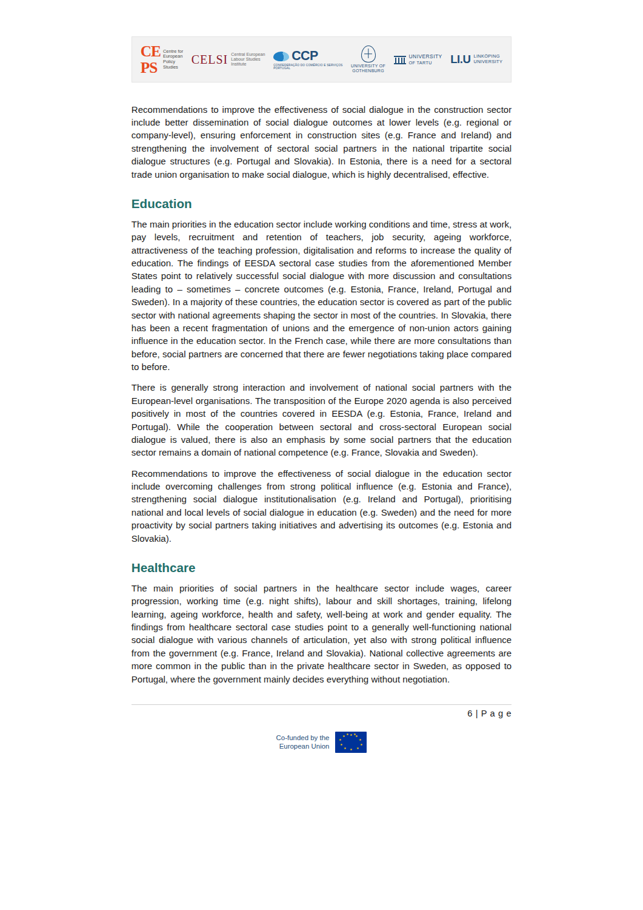CE
PS Centre for
European
Policy
Studies
CELSI Central European
Labour Studies
Institute
CCP
CONFEDERAÇÃO DO COMÉRCIO E SERVIÇOS
PORTUGAL
UNIVERSITY OF
GOTHENBURG
UNIVERSITY
OF TARTU
LI.U LINKÖPING
UNIVERSITY
Recommendations to improve the effectiveness of social dialogue in the construction sector include better dissemination of social dialogue outcomes at lower levels (e.g. regional or company-level), ensuring enforcement in construction sites (e.g. France and Ireland) and strengthening the involvement of sectoral social partners in the national tripartite social dialogue structures (e.g. Portugal and Slovakia). In Estonia, there is a need for a sectoral trade union organisation to make social dialogue, which is highly decentralised, effective.
Education
The main priorities in the education sector include working conditions and time, stress at work, pay levels, recruitment and retention of teachers, job security, ageing workforce, attractiveness of the teaching profession, digitalisation and reforms to increase the quality of education. The findings of EESDA sectoral case studies from the aforementioned Member States point to relatively successful social dialogue with more discussion and consultations leading to – sometimes – concrete outcomes (e.g. Estonia, France, Ireland, Portugal and Sweden). In a majority of these countries, the education sector is covered as part of the public sector with national agreements shaping the sector in most of the countries. In Slovakia, there has been a recent fragmentation of unions and the emergence of non-union actors gaining influence in the education sector. In the French case, while there are more consultations than before, social partners are concerned that there are fewer negotiations taking place compared to before.
There is generally strong interaction and involvement of national social partners with the European-level organisations. The transposition of the Europe 2020 agenda is also perceived positively in most of the countries covered in EESDA (e.g. Estonia, France, Ireland and Portugal). While the cooperation between sectoral and cross-sectoral European social dialogue is valued, there is also an emphasis by some social partners that the education sector remains a domain of national competence (e.g. France, Slovakia and Sweden).
Recommendations to improve the effectiveness of social dialogue in the education sector include overcoming challenges from strong political influence (e.g. Estonia and France), strengthening social dialogue institutionalisation (e.g. Ireland and Portugal), prioritising national and local levels of social dialogue in education (e.g. Sweden) and the need for more proactivity by social partners taking initiatives and advertising its outcomes (e.g. Estonia and Slovakia).
Healthcare
The main priorities of social partners in the healthcare sector include wages, career progression, working time (e.g. night shifts), labour and skill shortages, training, lifelong learning, ageing workforce, health and safety, well-being at work and gender equality. The findings from healthcare sectoral case studies point to a generally well-functioning national social dialogue with various channels of articulation, yet also with strong political influence from the government (e.g. France, Ireland and Slovakia). National collective agreements are more common in the public than in the private healthcare sector in Sweden, as opposed to Portugal, where the government mainly decides everything without negotiation.
6 | P a g e
Co-funded by the
European Union
★ ★ ★ ★ ★ ★ ★ ★ ★ ★ ★ ★